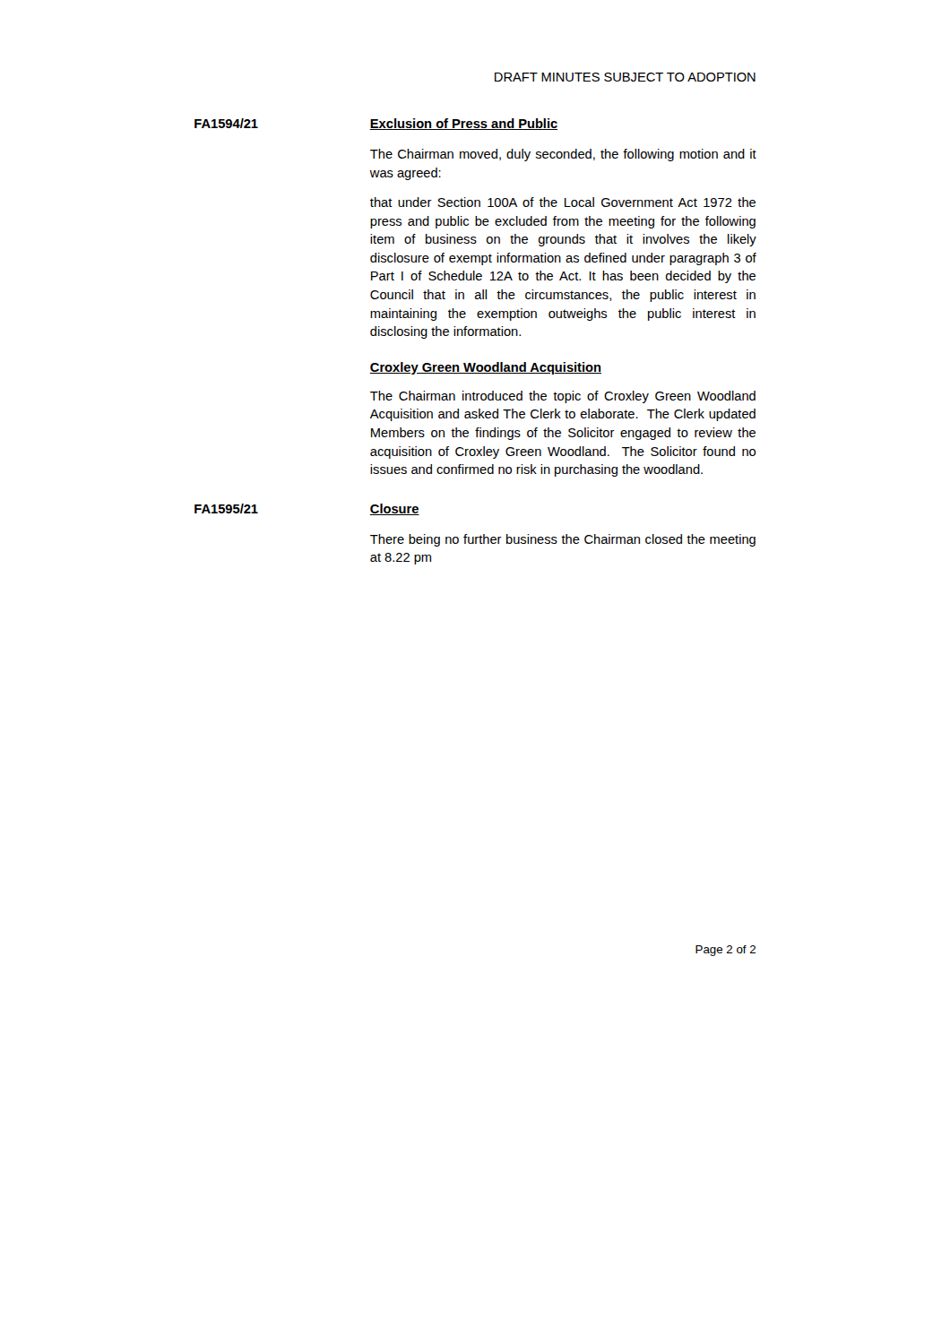DRAFT MINUTES SUBJECT TO ADOPTION
FA1594/21
Exclusion of Press and Public
The Chairman moved, duly seconded, the following motion and it was agreed:
that under Section 100A of the Local Government Act 1972 the press and public be excluded from the meeting for the following item of business on the grounds that it involves the likely disclosure of exempt information as defined under paragraph 3 of Part I of Schedule 12A to the Act. It has been decided by the Council that in all the circumstances, the public interest in maintaining the exemption outweighs the public interest in disclosing the information.
Croxley Green Woodland Acquisition
The Chairman introduced the topic of Croxley Green Woodland Acquisition and asked The Clerk to elaborate. The Clerk updated Members on the findings of the Solicitor engaged to review the acquisition of Croxley Green Woodland. The Solicitor found no issues and confirmed no risk in purchasing the woodland.
FA1595/21
Closure
There being no further business the Chairman closed the meeting at 8.22 pm
Page 2 of 2